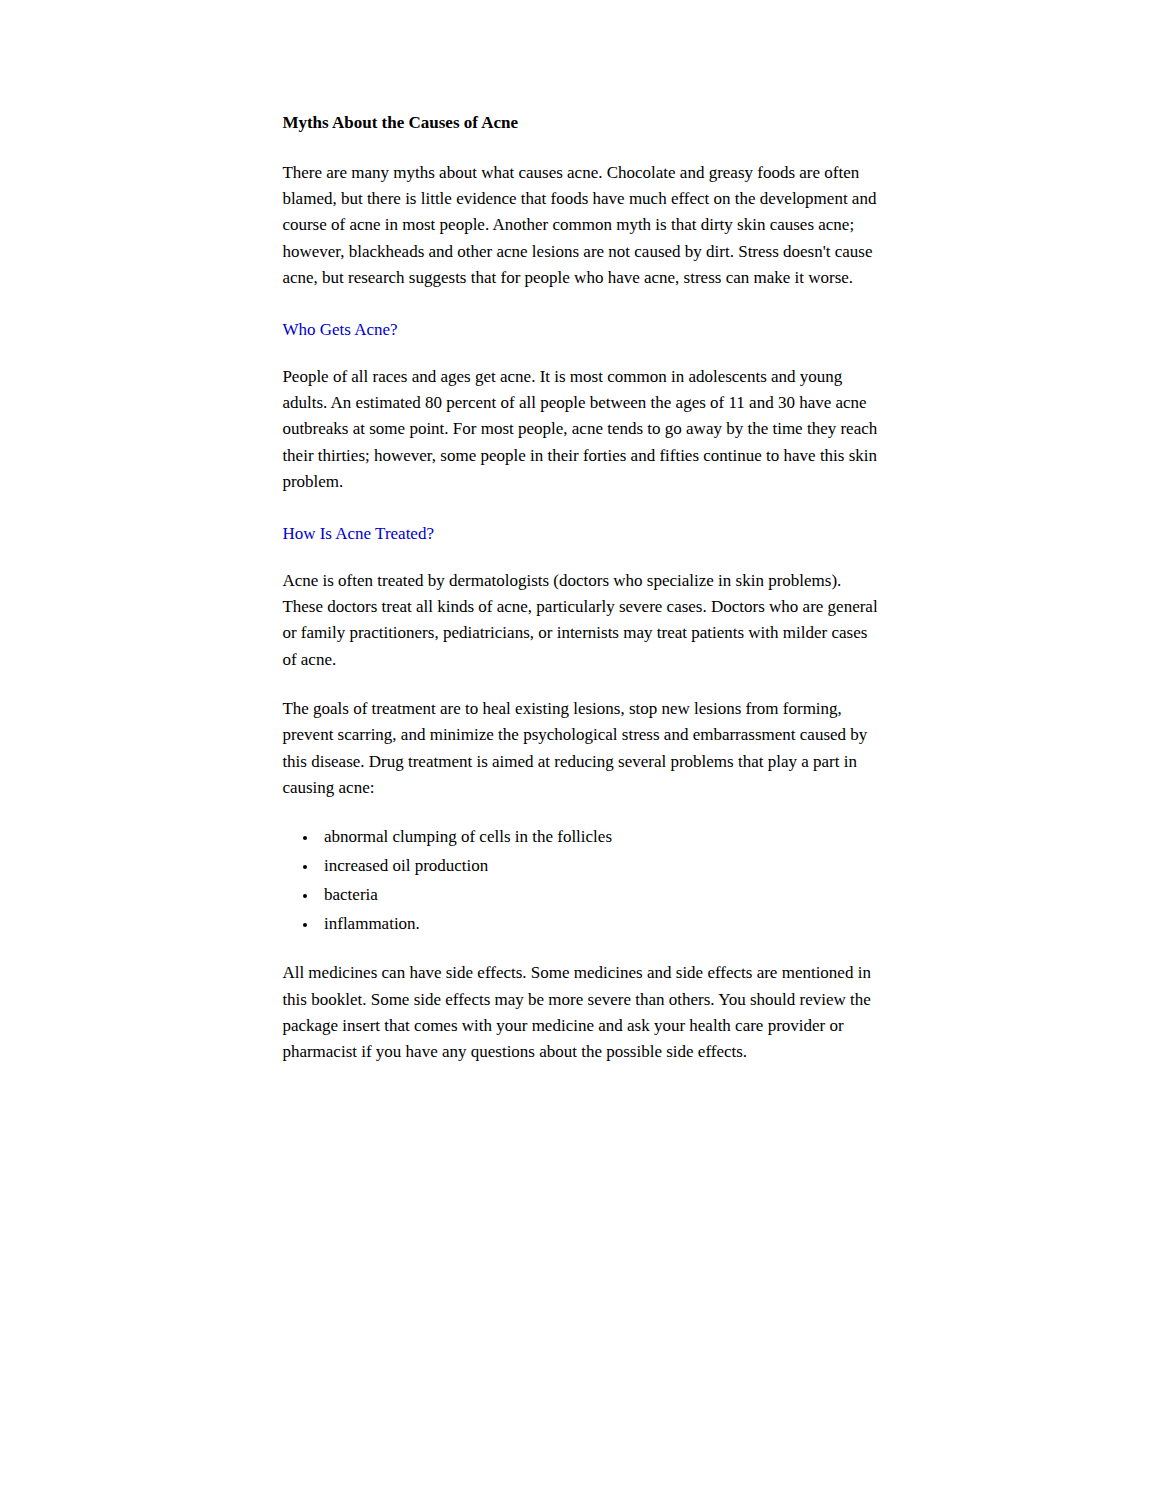Myths About the Causes of Acne
There are many myths about what causes acne. Chocolate and greasy foods are often blamed, but there is little evidence that foods have much effect on the development and course of acne in most people. Another common myth is that dirty skin causes acne; however, blackheads and other acne lesions are not caused by dirt. Stress doesn't cause acne, but research suggests that for people who have acne, stress can make it worse.
Who Gets Acne?
People of all races and ages get acne. It is most common in adolescents and young adults. An estimated 80 percent of all people between the ages of 11 and 30 have acne outbreaks at some point. For most people, acne tends to go away by the time they reach their thirties; however, some people in their forties and fifties continue to have this skin problem.
How Is Acne Treated?
Acne is often treated by dermatologists (doctors who specialize in skin problems). These doctors treat all kinds of acne, particularly severe cases. Doctors who are general or family practitioners, pediatricians, or internists may treat patients with milder cases of acne.
The goals of treatment are to heal existing lesions, stop new lesions from forming, prevent scarring, and minimize the psychological stress and embarrassment caused by this disease. Drug treatment is aimed at reducing several problems that play a part in causing acne:
abnormal clumping of cells in the follicles
increased oil production
bacteria
inflammation.
All medicines can have side effects. Some medicines and side effects are mentioned in this booklet. Some side effects may be more severe than others. You should review the package insert that comes with your medicine and ask your health care provider or pharmacist if you have any questions about the possible side effects.